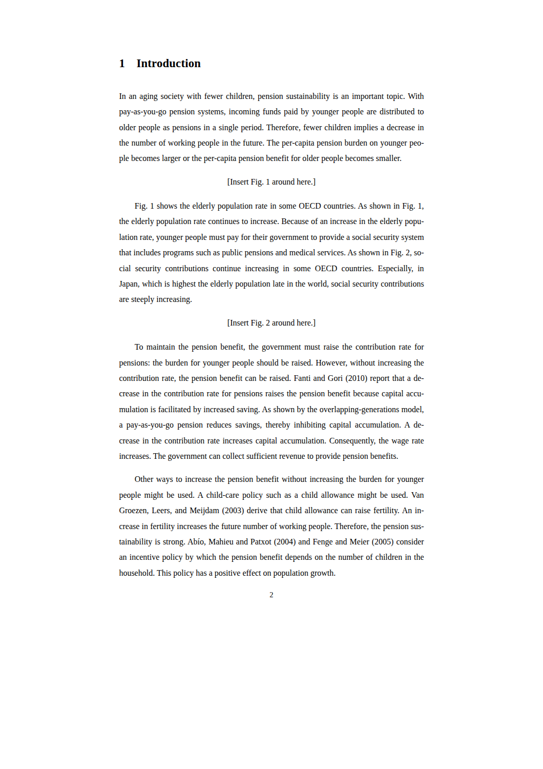1 Introduction
In an aging society with fewer children, pension sustainability is an important topic. With pay-as-you-go pension systems, incoming funds paid by younger people are distributed to older people as pensions in a single period. Therefore, fewer children implies a decrease in the number of working people in the future. The per-capita pension burden on younger people becomes larger or the per-capita pension benefit for older people becomes smaller.
[Insert Fig. 1 around here.]
Fig. 1 shows the elderly population rate in some OECD countries. As shown in Fig. 1, the elderly population rate continues to increase. Because of an increase in the elderly population rate, younger people must pay for their government to provide a social security system that includes programs such as public pensions and medical services. As shown in Fig. 2, social security contributions continue increasing in some OECD countries. Especially, in Japan, which is highest the elderly population late in the world, social security contributions are steeply increasing.
[Insert Fig. 2 around here.]
To maintain the pension benefit, the government must raise the contribution rate for pensions: the burden for younger people should be raised. However, without increasing the contribution rate, the pension benefit can be raised. Fanti and Gori (2010) report that a decrease in the contribution rate for pensions raises the pension benefit because capital accumulation is facilitated by increased saving. As shown by the overlapping-generations model, a pay-as-you-go pension reduces savings, thereby inhibiting capital accumulation. A decrease in the contribution rate increases capital accumulation. Consequently, the wage rate increases. The government can collect sufficient revenue to provide pension benefits.
Other ways to increase the pension benefit without increasing the burden for younger people might be used. A child-care policy such as a child allowance might be used. Van Groezen, Leers, and Meijdam (2003) derive that child allowance can raise fertility. An increase in fertility increases the future number of working people. Therefore, the pension sustainability is strong. Abío, Mahieu and Patxot (2004) and Fenge and Meier (2005) consider an incentive policy by which the pension benefit depends on the number of children in the household. This policy has a positive effect on population growth.
2